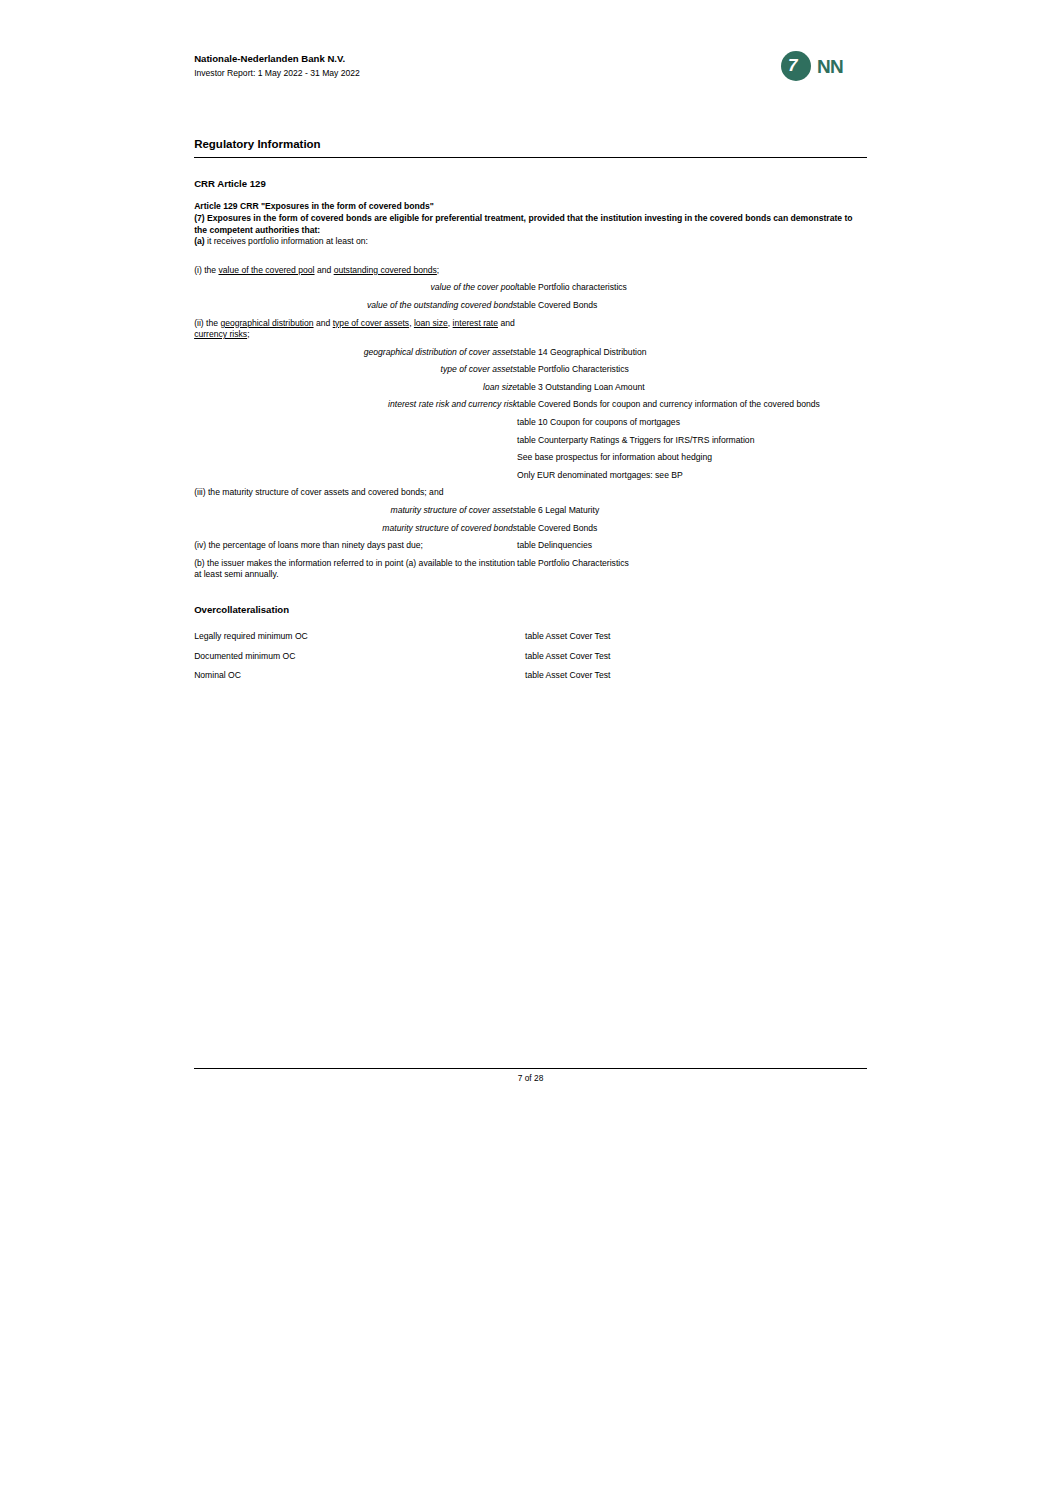Nationale-Nederlanden Bank N.V.
Investor Report: 1 May 2022 - 31 May 2022
7
NN
Regulatory Information
CRR Article 129
Article 129 CRR "Exposures in the form of covered bonds"
(7) Exposures in the form of covered bonds are eligible for preferential treatment, provided that the institution investing in the covered bonds can demonstrate to the competent authorities that:
(a) it receives portfolio information at least on:
| (i) the value of the covered pool and outstanding covered bonds ; | |
| value of the cover pool | table Portfolio characteristics |
| value of the outstanding covered bonds | table Covered Bonds |
| (ii) the geographical distribution and type of cover assets , loan size , interest rate and currency risks ; | |
| geographical distribution of cover assets | table 14 Geographical Distribution |
| type of cover assets | table Portfolio Characteristics |
| loan size | table 3 Outstanding Loan Amount |
| interest rate risk and currency risk | table Covered Bonds for coupon and currency information of the covered bonds |
| | table 10 Coupon for coupons of mortgages |
| | table Counterparty Ratings & Triggers for IRS/TRS information |
| | See base prospectus for information about hedging |
| | Only EUR denominated mortgages: see BP |
| (iii) the maturity structure of cover assets and covered bonds; and | |
| maturity structure of cover assets | table 6 Legal Maturity |
| maturity structure of covered bonds | table Covered Bonds |
| (iv) the percentage of loans more than ninety days past due; | table Delinquencies |
| (b) the issuer makes the information referred to in point (a) available to the institution at least semi annually. | table Portfolio Characteristics |
Overcollateralisation
| Legally required minimum OC | table Asset Cover Test |
| Documented minimum OC | table Asset Cover Test |
| Nominal OC | table Asset Cover Test |
7 of 28